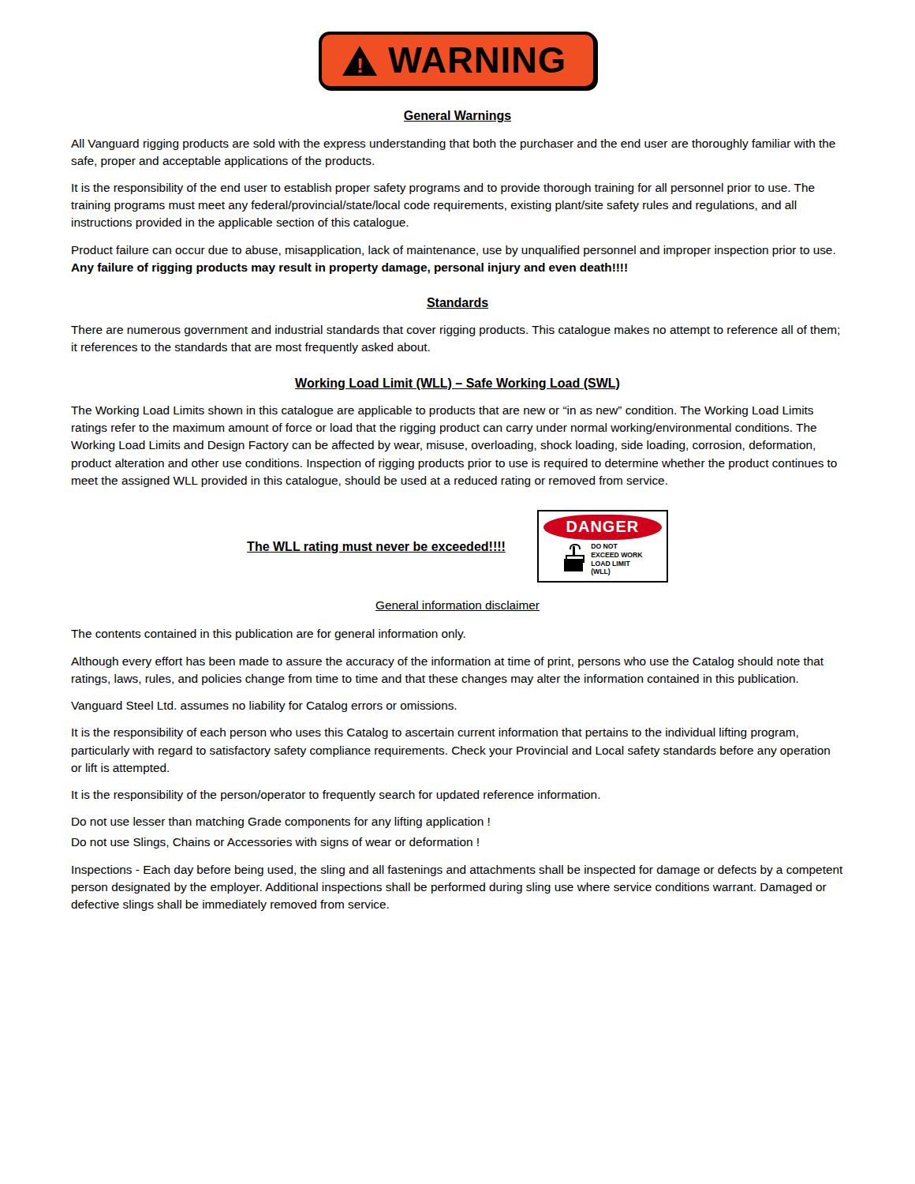WARNING
General Warnings
All Vanguard rigging products are sold with the express understanding that both the purchaser and the end user are thoroughly familiar with the safe, proper and acceptable applications of the products.
It is the responsibility of the end user to establish proper safety programs and to provide thorough training for all personnel prior to use. The training programs must meet any federal/provincial/state/local code requirements, existing plant/site safety rules and regulations, and all instructions provided in the applicable section of this catalogue.
Product failure can occur due to abuse, misapplication, lack of maintenance, use by unqualified personnel and improper inspection prior to use. Any failure of rigging products may result in property damage, personal injury and even death!!!!
Standards
There are numerous government and industrial standards that cover rigging products. This catalogue makes no attempt to reference all of them; it references to the standards that are most frequently asked about.
Working Load Limit (WLL) – Safe Working Load (SWL)
The Working Load Limits shown in this catalogue are applicable to products that are new or “in as new” condition. The Working Load Limits ratings refer to the maximum amount of force or load that the rigging product can carry under normal working/environmental conditions. The Working Load Limits and Design Factory can be affected by wear, misuse, overloading, shock loading, side loading, corrosion, deformation, product alteration and other use conditions. Inspection of rigging products prior to use is required to determine whether the product continues to meet the assigned WLL provided in this catalogue, should be used at a reduced rating or removed from service.
The WLL rating must never be exceeded!!!!
DANGER
DO NOT
EXCEED WORK
LOAD LIMIT
(WLL)
General information disclaimer
The contents contained in this publication are for general information only.
Although every effort has been made to assure the accuracy of the information at time of print, persons who use the Catalog should note that ratings, laws, rules, and policies change from time to time and that these changes may alter the information contained in this publication.
Vanguard Steel Ltd. assumes no liability for Catalog errors or omissions.
It is the responsibility of each person who uses this Catalog to ascertain current information that pertains to the individual lifting program, particularly with regard to satisfactory safety compliance requirements. Check your Provincial and Local safety standards before any operation or lift is attempted.
It is the responsibility of the person/operator to frequently search for updated reference information.
Do not use lesser than matching Grade components for any lifting application !
Do not use Slings, Chains or Accessories with signs of wear or deformation !
Inspections - Each day before being used, the sling and all fastenings and attachments shall be inspected for damage or defects by a competent person designated by the employer. Additional inspections shall be performed during sling use where service conditions warrant. Damaged or defective slings shall be immediately removed from service.